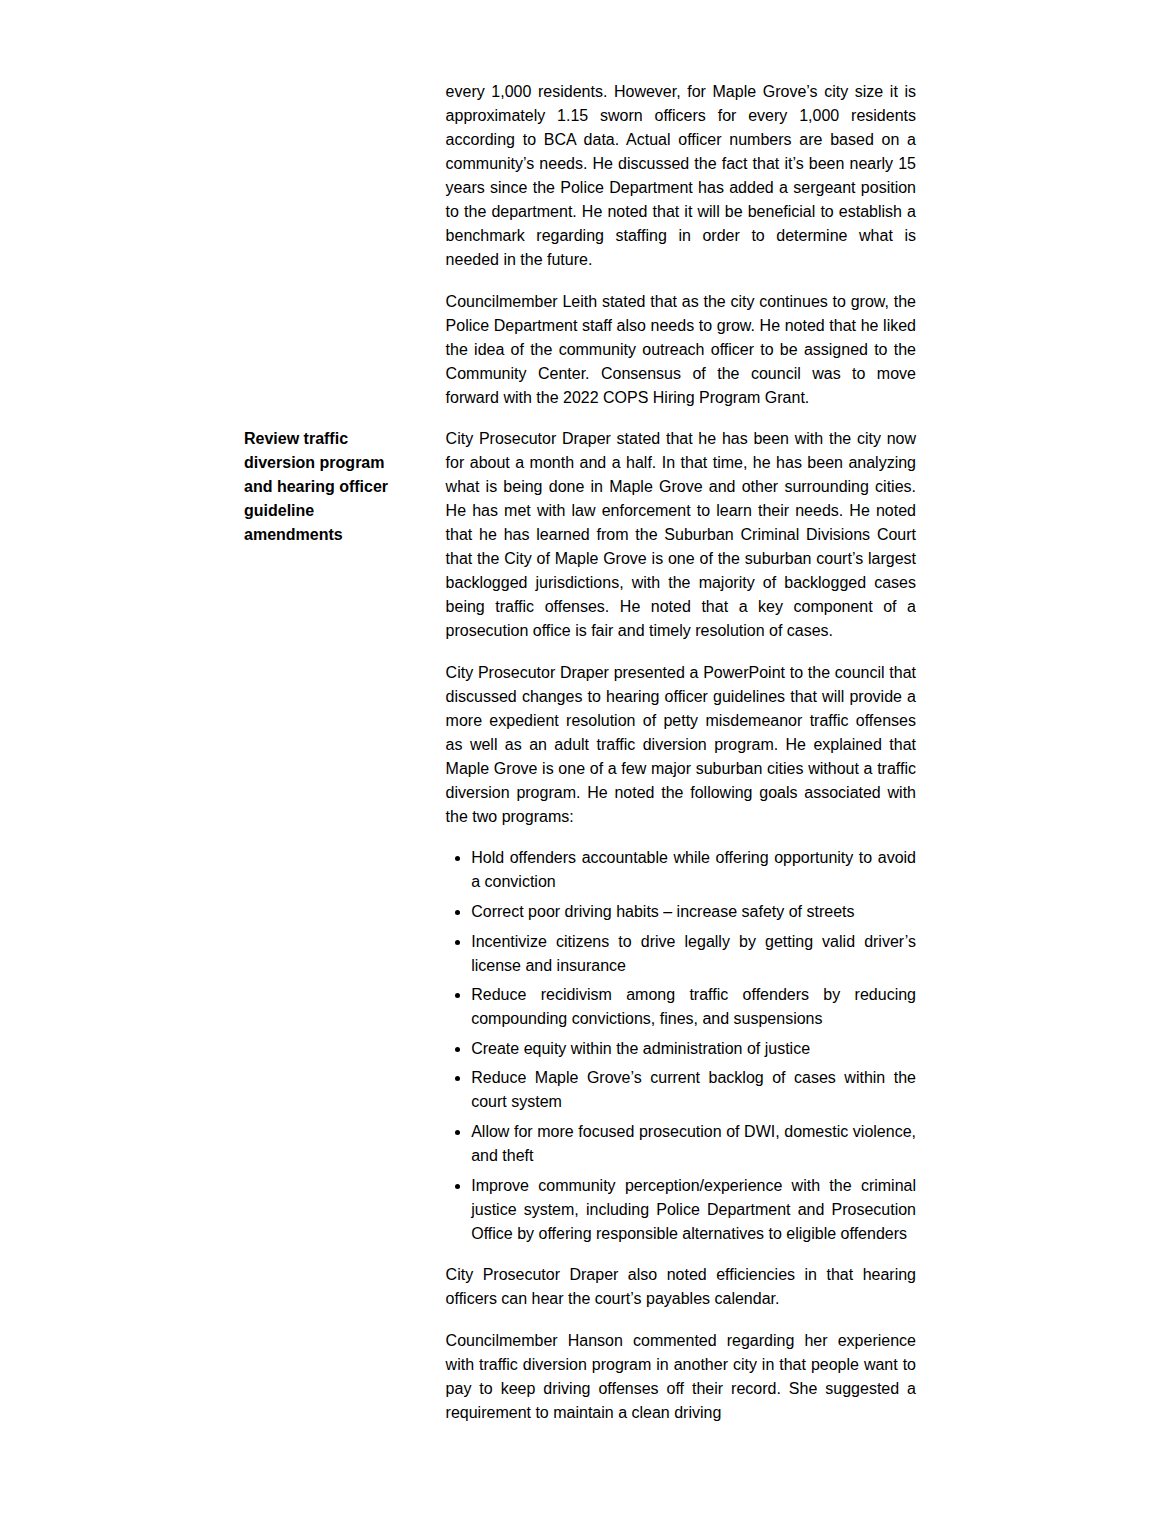every 1,000 residents. However, for Maple Grove’s city size it is approximately 1.15 sworn officers for every 1,000 residents according to BCA data. Actual officer numbers are based on a community’s needs. He discussed the fact that it’s been nearly 15 years since the Police Department has added a sergeant position to the department. He noted that it will be beneficial to establish a benchmark regarding staffing in order to determine what is needed in the future.
Councilmember Leith stated that as the city continues to grow, the Police Department staff also needs to grow. He noted that he liked the idea of the community outreach officer to be assigned to the Community Center. Consensus of the council was to move forward with the 2022 COPS Hiring Program Grant.
Review traffic diversion program and hearing officer guideline amendments
City Prosecutor Draper stated that he has been with the city now for about a month and a half. In that time, he has been analyzing what is being done in Maple Grove and other surrounding cities. He has met with law enforcement to learn their needs. He noted that he has learned from the Suburban Criminal Divisions Court that the City of Maple Grove is one of the suburban court’s largest backlogged jurisdictions, with the majority of backlogged cases being traffic offenses. He noted that a key component of a prosecution office is fair and timely resolution of cases.
City Prosecutor Draper presented a PowerPoint to the council that discussed changes to hearing officer guidelines that will provide a more expedient resolution of petty misdemeanor traffic offenses as well as an adult traffic diversion program. He explained that Maple Grove is one of a few major suburban cities without a traffic diversion program. He noted the following goals associated with the two programs:
Hold offenders accountable while offering opportunity to avoid a conviction
Correct poor driving habits – increase safety of streets
Incentivize citizens to drive legally by getting valid driver’s license and insurance
Reduce recidivism among traffic offenders by reducing compounding convictions, fines, and suspensions
Create equity within the administration of justice
Reduce Maple Grove’s current backlog of cases within the court system
Allow for more focused prosecution of DWI, domestic violence, and theft
Improve community perception/experience with the criminal justice system, including Police Department and Prosecution Office by offering responsible alternatives to eligible offenders
City Prosecutor Draper also noted efficiencies in that hearing officers can hear the court’s payables calendar.
Councilmember Hanson commented regarding her experience with traffic diversion program in another city in that people want to pay to keep driving offenses off their record. She suggested a requirement to maintain a clean driving